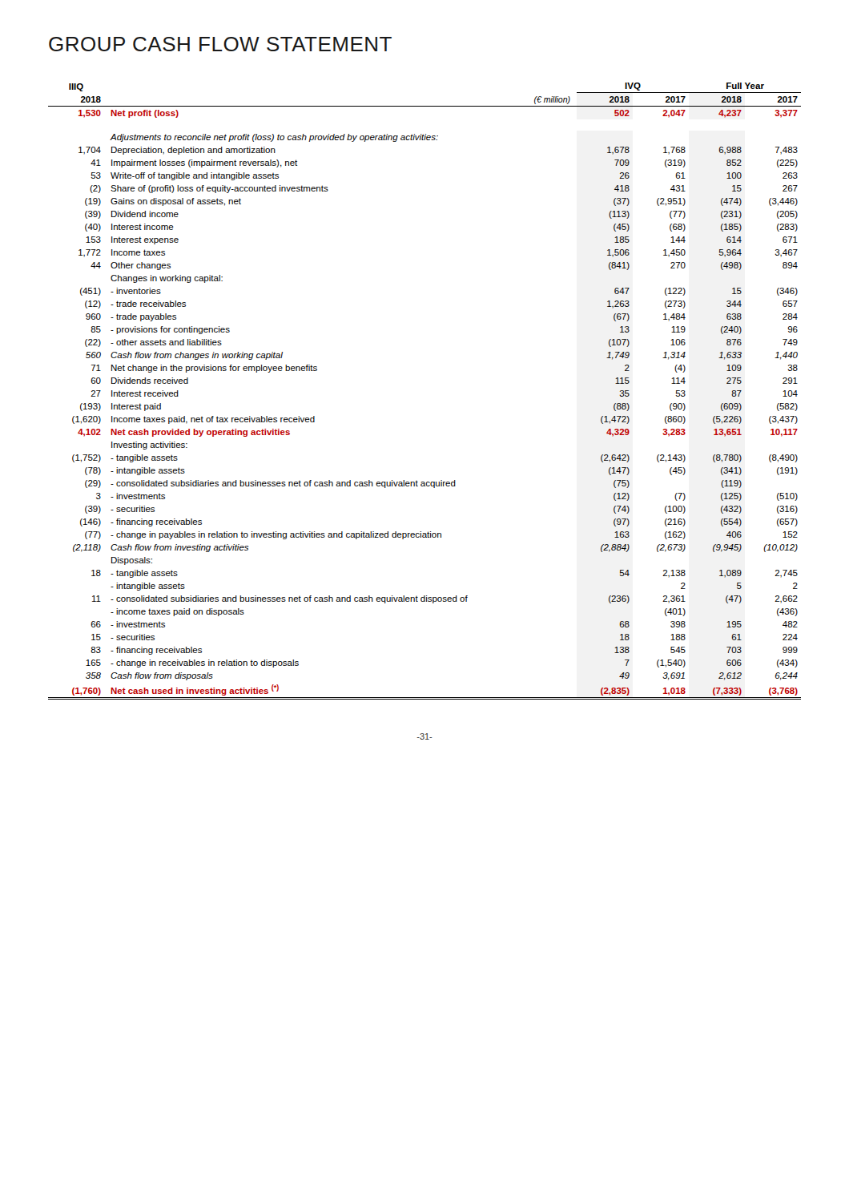GROUP CASH FLOW STATEMENT
| IIIQ | | IVQ | Full Year |
| --- | --- | --- | --- |
| 2018 | (€ million) | 2018 | 2017 | 2018 | 2017 |
| 1,530 | Net profit (loss) | 502 | 2,047 | 4,237 | 3,377 |
| | Adjustments to reconcile net profit (loss) to cash provided by operating activities: | | | | |
| 1,704 | Depreciation, depletion and amortization | 1,678 | 1,768 | 6,988 | 7,483 |
| 41 | Impairment losses (impairment reversals), net | 709 | (319) | 852 | (225) |
| 53 | Write-off of tangible and intangible assets | 26 | 61 | 100 | 263 |
| (2) | Share of (profit) loss of equity-accounted investments | 418 | 431 | 15 | 267 |
| (19) | Gains on disposal of assets, net | (37) | (2,951) | (474) | (3,446) |
| (39) | Dividend income | (113) | (77) | (231) | (205) |
| (40) | Interest income | (45) | (68) | (185) | (283) |
| 153 | Interest expense | 185 | 144 | 614 | 671 |
| 1,772 | Income taxes | 1,506 | 1,450 | 5,964 | 3,467 |
| 44 | Other changes | (841) | 270 | (498) | 894 |
| | Changes in working capital: | | | | |
| (451) | - inventories | 647 | (122) | 15 | (346) |
| (12) | - trade receivables | 1,263 | (273) | 344 | 657 |
| 960 | - trade payables | (67) | 1,484 | 638 | 284 |
| 85 | - provisions for contingencies | 13 | 119 | (240) | 96 |
| (22) | - other assets and liabilities | (107) | 106 | 876 | 749 |
| 560 | Cash flow from changes in working capital | 1,749 | 1,314 | 1,633 | 1,440 |
| 71 | Net change in the provisions for employee benefits | 2 | (4) | 109 | 38 |
| 60 | Dividends received | 115 | 114 | 275 | 291 |
| 27 | Interest received | 35 | 53 | 87 | 104 |
| (193) | Interest paid | (88) | (90) | (609) | (582) |
| (1,620) | Income taxes paid, net of tax receivables received | (1,472) | (860) | (5,226) | (3,437) |
| 4,102 | Net cash provided by operating activities | 4,329 | 3,283 | 13,651 | 10,117 |
| | Investing activities: | | | | |
| (1,752) | - tangible assets | (2,642) | (2,143) | (8,780) | (8,490) |
| (78) | - intangible assets | (147) | (45) | (341) | (191) |
| (29) | - consolidated subsidiaries and businesses net of cash and cash equivalent acquired | (75) | | (119) | |
| 3 | - investments | (12) | (7) | (125) | (510) |
| (39) | - securities | (74) | (100) | (432) | (316) |
| (146) | - financing receivables | (97) | (216) | (554) | (657) |
| (77) | - change in payables in relation to investing activities and capitalized depreciation | 163 | (162) | 406 | 152 |
| (2,118) | Cash flow from investing activities | (2,884) | (2,673) | (9,945) | (10,012) |
| | Disposals: | | | | |
| 18 | - tangible assets | 54 | 2,138 | 1,089 | 2,745 |
| | - intangible assets | | 2 | 5 | 2 |
| 11 | - consolidated subsidiaries and businesses net of cash and cash equivalent disposed of | (236) | 2,361 | (47) | 2,662 |
| | - income taxes paid on disposals | | (401) | | (436) |
| 66 | - investments | 68 | 398 | 195 | 482 |
| 15 | - securities | 18 | 188 | 61 | 224 |
| 83 | - financing receivables | 138 | 545 | 703 | 999 |
| 165 | - change in receivables in relation to disposals | 7 | (1,540) | 606 | (434) |
| 358 | Cash flow from disposals | 49 | 3,691 | 2,612 | 6,244 |
| (1,760) | Net cash used in investing activities (*) | (2,835) | 1,018 | (7,333) | (3,768) |
-31-